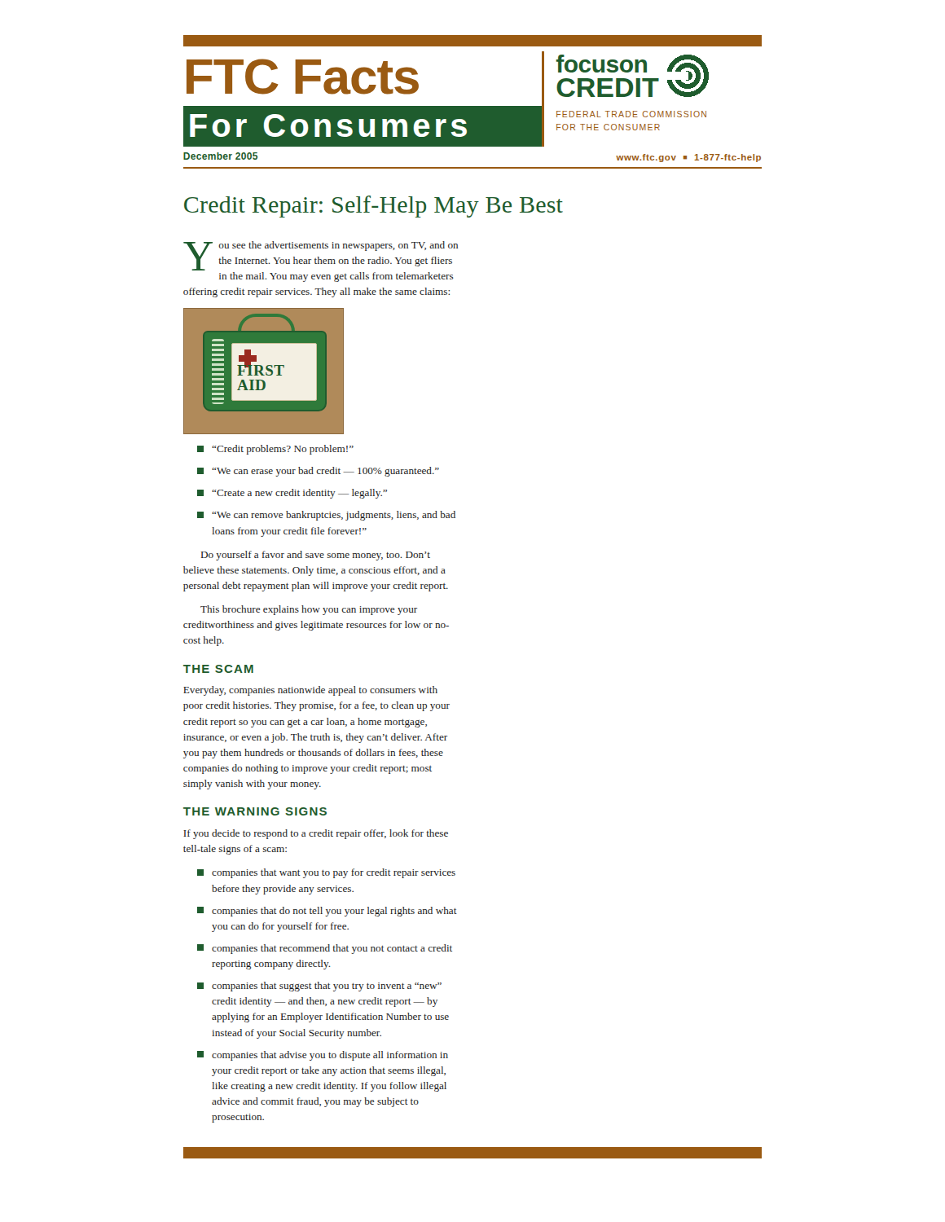FTC Facts
For Consumers
focus on CREDIT
Federal Trade Commission
For The Consumer
December 2005
www.ftc.gov ■ 1-877-ftc-help
Credit Repair: Self-Help May Be Best
You see the advertisements in newspapers, on TV, and on the Internet. You hear them on the radio. You get fliers in the mail. You may even get calls from telemarketers offering credit repair services. They all make the same claims:
FIRST
AID
“Credit problems? No problem!”
“We can erase your bad credit — 100% guaranteed.”
“Create a new credit identity — legally.”
“We can remove bankruptcies, judgments, liens, and bad loans from your credit file forever!”
Do yourself a favor and save some money, too. Don’t believe these statements. Only time, a conscious effort, and a personal debt repayment plan will improve your credit report.
This brochure explains how you can improve your creditworthiness and gives legitimate resources for low or no-cost help.
The Scam
Everyday, companies nationwide appeal to consumers with poor credit histories. They promise, for a fee, to clean up your credit report so you can get a car loan, a home mortgage, insurance, or even a job. The truth is, they can’t deliver. After you pay them hundreds or thousands of dollars in fees, these companies do nothing to improve your credit report; most simply vanish with your money.
The Warning Signs
If you decide to respond to a credit repair offer, look for these tell-tale signs of a scam:
companies that want you to pay for credit repair services before they provide any services.
companies that do not tell you your legal rights and what you can do for yourself for free.
companies that recommend that you not contact a credit reporting company directly.
companies that suggest that you try to invent a “new” credit identity — and then, a new credit report — by applying for an Employer Identification Number to use instead of your Social Security number.
companies that advise you to dispute all information in your credit report or take any action that seems illegal, like creating a new credit identity. If you follow illegal advice and commit fraud, you may be subject to prosecution.